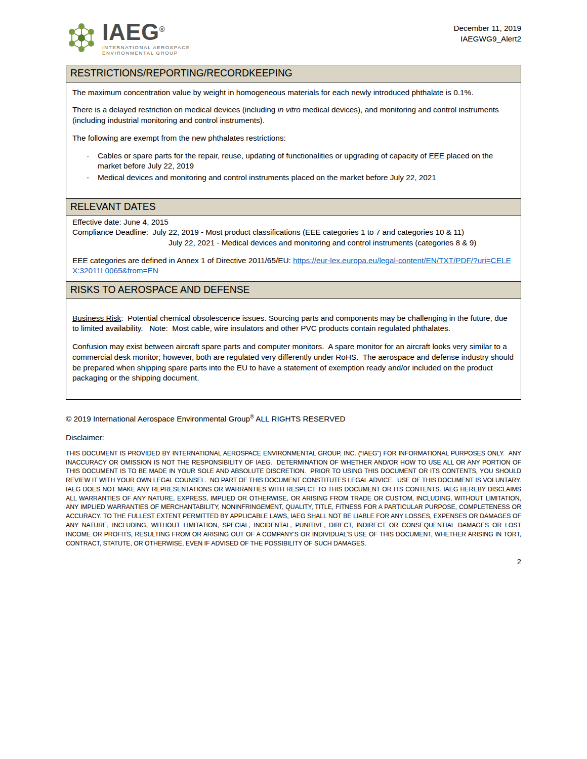IAEG®
International Aerospace
Environmental Group
December 11, 2019
IAEGWG9_Alert2
RESTRICTIONS/REPORTING/RECORDKEEPING
The maximum concentration value by weight in homogeneous materials for each newly introduced phthalate is 0.1%.
There is a delayed restriction on medical devices (including in vitro medical devices), and monitoring and control instruments (including industrial monitoring and control instruments).
The following are exempt from the new phthalates restrictions:
Cables or spare parts for the repair, reuse, updating of functionalities or upgrading of capacity of EEE placed on the market before July 22, 2019
Medical devices and monitoring and control instruments placed on the market before July 22, 2021
RELEVANT DATES
Effective date: June 4, 2015
Compliance Deadline: July 22, 2019 - Most product classifications (EEE categories 1 to 7 and categories 10 & 11)
July 22, 2021 - Medical devices and monitoring and control instruments (categories 8 & 9)
EEE categories are defined in Annex 1 of Directive 2011/65/EU: https://eur-lex.europa.eu/legal-content/EN/TXT/PDF/?uri=CELEX:32011L0065&from=EN
RISKS TO AEROSPACE AND DEFENSE
Business Risk: Potential chemical obsolescence issues. Sourcing parts and components may be challenging in the future, due to limited availability. Note: Most cable, wire insulators and other PVC products contain regulated phthalates.
Confusion may exist between aircraft spare parts and computer monitors. A spare monitor for an aircraft looks very similar to a commercial desk monitor; however, both are regulated very differently under RoHS. The aerospace and defense industry should be prepared when shipping spare parts into the EU to have a statement of exemption ready and/or included on the product packaging or the shipping document.
© 2019 International Aerospace Environmental Group® ALL RIGHTS RESERVED
Disclaimer:
THIS DOCUMENT IS PROVIDED BY INTERNATIONAL AEROSPACE ENVIRONMENTAL GROUP, INC. (“IAEG”) FOR INFORMATIONAL PURPOSES ONLY. ANY INACCURACY OR OMISSION IS NOT THE RESPONSIBILITY OF IAEG. DETERMINATION OF WHETHER AND/OR HOW TO USE ALL OR ANY PORTION OF THIS DOCUMENT IS TO BE MADE IN YOUR SOLE AND ABSOLUTE DISCRETION. PRIOR TO USING THIS DOCUMENT OR ITS CONTENTS, YOU SHOULD REVIEW IT WITH YOUR OWN LEGAL COUNSEL. NO PART OF THIS DOCUMENT CONSTITUTES LEGAL ADVICE. USE OF THIS DOCUMENT IS VOLUNTARY. IAEG DOES NOT MAKE ANY REPRESENTATIONS OR WARRANTIES WITH RESPECT TO THIS DOCUMENT OR ITS CONTENTS. IAEG HEREBY DISCLAIMS ALL WARRANTIES OF ANY NATURE, EXPRESS, IMPLIED OR OTHERWISE, OR ARISING FROM TRADE OR CUSTOM, INCLUDING, WITHOUT LIMITATION, ANY IMPLIED WARRANTIES OF MERCHANTABILITY, NONINFRINGEMENT, QUALITY, TITLE, FITNESS FOR A PARTICULAR PURPOSE, COMPLETENESS OR ACCURACY. TO THE FULLEST EXTENT PERMITTED BY APPLICABLE LAWS, IAEG SHALL NOT BE LIABLE FOR ANY LOSSES, EXPENSES OR DAMAGES OF ANY NATURE, INCLUDING, WITHOUT LIMITATION, SPECIAL, INCIDENTAL, PUNITIVE, DIRECT, INDIRECT OR CONSEQUENTIAL DAMAGES OR LOST INCOME OR PROFITS, RESULTING FROM OR ARISING OUT OF A COMPANY’S OR INDIVIDUAL’S USE OF THIS DOCUMENT, WHETHER ARISING IN TORT, CONTRACT, STATUTE, OR OTHERWISE, EVEN IF ADVISED OF THE POSSIBILITY OF SUCH DAMAGES.
2